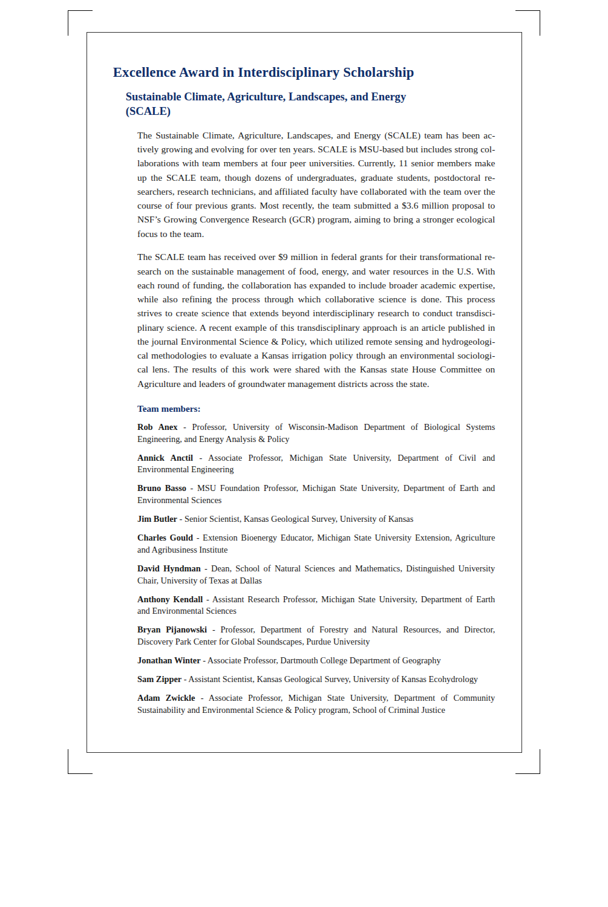Excellence Award in Interdisciplinary Scholarship
Sustainable Climate, Agriculture, Landscapes, and Energy
(SCALE)
The Sustainable Climate, Agriculture, Landscapes, and Energy (SCALE) team has been actively growing and evolving for over ten years. SCALE is MSU-based but includes strong collaborations with team members at four peer universities. Currently, 11 senior members make up the SCALE team, though dozens of undergraduates, graduate students, postdoctoral researchers, research technicians, and affiliated faculty have collaborated with the team over the course of four previous grants. Most recently, the team submitted a $3.6 million proposal to NSF’s Growing Convergence Research (GCR) program, aiming to bring a stronger ecological focus to the team.
The SCALE team has received over $9 million in federal grants for their transformational research on the sustainable management of food, energy, and water resources in the U.S. With each round of funding, the collaboration has expanded to include broader academic expertise, while also refining the process through which collaborative science is done. This process strives to create science that extends beyond interdisciplinary research to conduct transdisciplinary science. A recent example of this transdisciplinary approach is an article published in the journal Environmental Science & Policy, which utilized remote sensing and hydrogeological methodologies to evaluate a Kansas irrigation policy through an environmental sociological lens. The results of this work were shared with the Kansas state House Committee on Agriculture and leaders of groundwater management districts across the state.
Team members:
Rob Anex - Professor, University of Wisconsin-Madison Department of Biological Systems Engineering, and Energy Analysis & Policy
Annick Anctil - Associate Professor, Michigan State University, Department of Civil and Environmental Engineering
Bruno Basso - MSU Foundation Professor, Michigan State University, Department of Earth and Environmental Sciences
Jim Butler - Senior Scientist, Kansas Geological Survey, University of Kansas
Charles Gould - Extension Bioenergy Educator, Michigan State University Extension, Agriculture and Agribusiness Institute
David Hyndman - Dean, School of Natural Sciences and Mathematics, Distinguished University Chair, University of Texas at Dallas
Anthony Kendall - Assistant Research Professor, Michigan State University, Department of Earth and Environmental Sciences
Bryan Pijanowski - Professor, Department of Forestry and Natural Resources, and Director, Discovery Park Center for Global Soundscapes, Purdue University
Jonathan Winter - Associate Professor, Dartmouth College Department of Geography
Sam Zipper - Assistant Scientist, Kansas Geological Survey, University of Kansas Ecohydrology
Adam Zwickle - Associate Professor, Michigan State University, Department of Community Sustainability and Environmental Science & Policy program, School of Criminal Justice